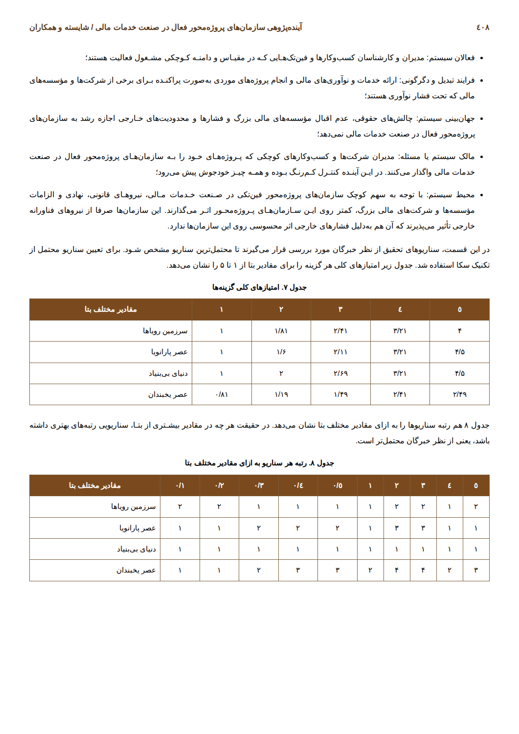٤٠٨ آینده‌پژوهی سازمان‌های پروژه‌محور فعال در صنعت خدمات مالی / شایسته و همکاران
فعالان سیستم: مدیران و کارشناسان کسب‌وکارها و فین‌تک‌هـایی کـه در مقیـاس و دامنـه کـوچکی مشـغول فعالیت هستند؛
فرایند تبدیل و دگرگونی: ارائه خدمات و نوآوری‌های مالی و انجام پروژه‌های موردی به‌صورت پراکنـده بـرای برخی از شرکت‌ها و مؤسسه‌های مالی که تحت فشار نوآوری هستند؛
جهان‌بینی سیستم: چالش‌های حقوقی، عدم اقبال مؤسسه‌های مالی بزرگ و فشارها و محدودیت‌های خـارجی اجازه رشد به سازمان‌های پروژه‌محور فعال در صنعت خدمات مالی نمی‌دهد؛
مالک سیستم یا مسئله: مدیران شرکت‌ها و کسب‌وکارهای کوچکی که پـروژه‌هـای خـود را بـه سازمان‌هـای پروژه‌محور فعال در صنعت خدمات مالی واگذار می‌کنند. در ایـن آینـده کنتـرل کـم‌رنـگ بـوده و همـه چیـز خودجوش پیش می‌رود؛
محیط سیستم: با توجه به سهم کوچک سازمان‌های پروژه‌محور فین‌تکی در صـنعت خـدمات مـالی، نیروهـای قانونی، نهادی و الزامات مؤسسه‌ها و شرکت‌های مالی بزرگ، کمتر روی ایـن سـازمان‌هـای پـروژه‌محـور اثـر می‌گذارند. این سازمان‌ها صرفا از نیروهای فناورانه خارجی تأثیر می‌پذیرند که آن هم به‌دلیل فشارهای خارجی اثر محسوسی روی این سازمان‌ها ندارد.
در این قسمت، سناریوهای تحقیق از نظر خبرگان مورد بررسی قرار می‌گیرند تا محتمل‌ترین سناریو مشخص شـود. برای تعیین سناریو محتمل از تکنیک سکا استفاده شد. جدول زیر امتیازهای کلی هر گزینه را برای مقادیر بتا از ۱ تا ۵ را نشان می‌دهد.
جدول ۷. امتیازهای کلی گزینه‌ها
| ٥ | ٤ | ٣ | ٢ | ١ | مقادیر مختلف بتا |
| --- | --- | --- | --- | --- | --- |
| ۴ | ۳/۲۱ | ۲/۴۱ | ۱/۸۱ | ۱ | سرزمین رویاها |
| ۴/۵ | ۳/۲۱ | ۲/۱۱ | ۱/۶ | ۱ | عصر پارانویا |
| ۴/۵ | ۳/۲۱ | ۲/۶۹ | ۲ | ۱ | دنیای بی‌بنیاد |
| ۲/۴۹ | ۲/۴۱ | ۱/۴۹ | ۱/۱۹ | ۰/۸۱ | عصر یخبندان |
جدول ۸ هم رتبه سناریوها را به ازای مقادیر مختلف بتا نشان می‌دهد. در حقیقت هر چه در مقادیر بیشـتری از بتـا، سناریویی رتبه‌های بهتری داشته باشد، یعنی از نظر خبرگان محتمل‌تر است.
جدول ۸. رتبه هر سناریو به ازای مقادیر مختلف بتا
| ٥ | ٤ | ٣ | ٢ | ١ | ٠/٥ | ٠/٤ | ٠/٣ | ٠/٢ | ٠/١ | مقادیر مختلف بتا |
| --- | --- | --- | --- | --- | --- | --- | --- | --- | --- | --- |
| ۲ | ۱ | ۲ | ۲ | ۱ | ۱ | ۱ | ۱ | ۲ | ۲ | سرزمین رویاها |
| ۱ | ۱ | ۳ | ۳ | ۱ | ۲ | ۲ | ۲ | ۱ | ۱ | عصر پارانویا |
| ۱ | ۱ | ۱ | ۱ | ۱ | ۱ | ۱ | ۱ | ۱ | ۱ | دنیای بی‌بنیاد |
| ۳ | ۲ | ۴ | ۴ | ۲ | ۳ | ۳ | ۲ | ۱ | ۱ | عصر یخبندان |